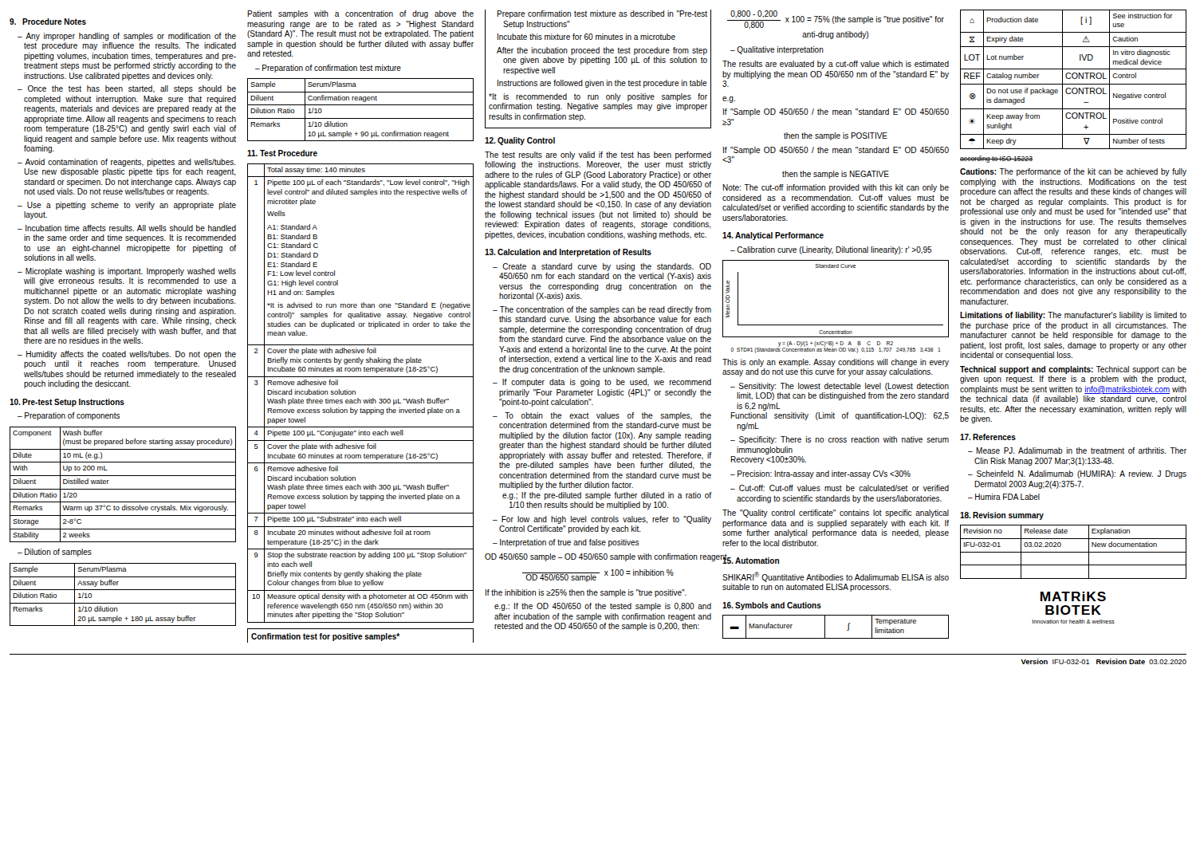9. Procedure Notes
Any improper handling of samples or modification of the test procedure may influence the results. The indicated pipetting volumes, incubation times, temperatures and pre-treatment steps must be performed strictly according to the instructions. Use calibrated pipettes and devices only.
Once the test has been started, all steps should be completed without interruption. Make sure that required reagents, materials and devices are prepared ready at the appropriate time. Allow all reagents and specimens to reach room temperature (18-25°C) and gently swirl each vial of liquid reagent and sample before use. Mix reagents without foaming.
Avoid contamination of reagents, pipettes and wells/tubes. Use new disposable plastic pipette tips for each reagent, standard or specimen. Do not interchange caps. Always cap not used vials. Do not reuse wells/tubes or reagents.
Use a pipetting scheme to verify an appropriate plate layout.
Incubation time affects results. All wells should be handled in the same order and time sequences. It is recommended to use an eight-channel micropipette for pipetting of solutions in all wells.
Microplate washing is important. Improperly washed wells will give erroneous results. It is recommended to use a multichannel pipette or an automatic microplate washing system. Do not allow the wells to dry between incubations. Do not scratch coated wells during rinsing and aspiration. Rinse and fill all reagents with care. While rinsing, check that all wells are filled precisely with wash buffer, and that there are no residues in the wells.
Humidity affects the coated wells/tubes. Do not open the pouch until it reaches room temperature. Unused wells/tubes should be returned immediately to the resealed pouch including the desiccant.
10. Pre-test Setup Instructions
Preparation of components
| Component | Wash buffer (must be prepared before starting assay procedure) |
| Dilute | 10 mL (e.g.) |
| With | Up to 200 mL |
| Diluent | Distilled water |
| Dilution Ratio | 1/20 |
| Remarks | Warm up 37°C to dissolve crystals. Mix vigorously. |
| Storage | 2-8°C |
| Stability | 2 weeks |
Dilution of samples
| Sample | Serum/Plasma |
| Diluent | Assay buffer |
| Dilution Ratio | 1/10 |
| Remarks | 1/10 dilution 20 µL sample + 180 µL assay buffer |
Patient samples with a concentration of drug above the measuring range are to be rated as > "Highest Standard (Standard A)". The result must not be extrapolated. The patient sample in question should be further diluted with assay buffer and retested.
Preparation of confirmation test mixture
| Sample | Serum/Plasma |
| Diluent | Confirmation reagent |
| Dilution Ratio | 1/10 |
| Remarks | 1/10 dilution 10 µL sample + 90 µL confirmation reagent |
11. Test Procedure
| | Total assay time: 140 minutes |
| 1 | Pipette 100 µL of each "Standards", "Low level control", "High level control" and diluted samples into the respective wells of microtiter plate Wells A1: Standard A B1: Standard B C1: Standard C D1: Standard D E1: Standard E F1: Low level control G1: High level control H1 and on: Samples *It is advised to run more than one "Standard E (negative control)" samples for qualitative assay. Negative control studies can be duplicated or triplicated in order to take the mean value. |
| 2 | Cover the plate with adhesive foil Briefly mix contents by gently shaking the plate Incubate 60 minutes at room temperature (18-25°C) |
| 3 | Remove adhesive foil Discard incubation solution Wash plate three times each with 300 µL "Wash Buffer" Remove excess solution by tapping the inverted plate on a paper towel |
| 4 | Pipette 100 µL "Conjugate" into each well |
| 5 | Cover the plate with adhesive foil Incubate 60 minutes at room temperature (18-25°C) |
| 6 | Remove adhesive foil Discard incubation solution Wash plate three times each with 300 µL "Wash Buffer" Remove excess solution by tapping the inverted plate on a paper towel |
| 7 | Pipette 100 µL "Substrate" into each well |
| 8 | Incubate 20 minutes without adhesive foil at room temperature (18-25°C) in the dark |
| 9 | Stop the substrate reaction by adding 100 µL "Stop Solution" into each well Briefly mix contents by gently shaking the plate Colour changes from blue to yellow |
| 10 | Measure optical density with a photometer at OD 450nm with reference wavelength 650 nm (450/650 nm) within 30 minutes after pipetting the "Stop Solution" |
Confirmation test for positive samples*
Prepare confirmation test mixture as described in "Pre-test Setup Instructions"
Incubate this mixture for 60 minutes in a microtube
After the incubation proceed the test procedure from step one given above by pipetting 100 µL of this solution to respective well
Instructions are followed given in the test procedure in table
*It is recommended to run only positive samples for confirmation testing. Negative samples may give improper results in confirmation step.
12. Quality Control
The test results are only valid if the test has been performed following the instructions. Moreover, the user must strictly adhere to the rules of GLP (Good Laboratory Practice) or other applicable standards/laws. For a valid study, the OD 450/650 of the highest standard should be >1,500 and the OD 450/650 of the lowest standard should be <0,150. In case of any deviation the following technical issues (but not limited to) should be reviewed: Expiration dates of reagents, storage conditions, pipettes, devices, incubation conditions, washing methods, etc.
13. Calculation and Interpretation of Results
Create a standard curve by using the standards. OD 450/650 nm for each standard on the vertical (Y-axis) axis versus the corresponding drug concentration on the horizontal (X-axis) axis.
The concentration of the samples can be read directly from this standard curve. Using the absorbance value for each sample, determine the corresponding concentration of drug from the standard curve. Find the absorbance value on the Y-axis and extend a horizontal line to the curve. At the point of intersection, extend a vertical line to the X-axis and read the drug concentration of the unknown sample.
If computer data is going to be used, we recommend primarily "Four Parameter Logistic (4PL)" or secondly the "point-to-point calculation".
To obtain the exact values of the samples, the concentration determined from the standard-curve must be multiplied by the dilution factor (10x). Any sample reading greater than the highest standard should be further diluted appropriately with assay buffer and retested. Therefore, if the pre-diluted samples have been further diluted, the concentration determined from the standard curve must be multiplied by the further dilution factor.
e.g.; If the pre-diluted sample further diluted in a ratio of 1/10 then results should be multiplied by 100.
For low and high level controls values, refer to "Quality Control Certificate" provided by each kit.
Interpretation of true and false positives
OD 450/650 sample – OD 450/650 sample with confirmation reagent
OD 450/650 sample x 100 = inhibition %
If the inhibition is ≥25% then the sample is "true positive".
e.g.: If the OD 450/650 of the tested sample is 0,800 and after incubation of the sample with confirmation reagent and retested and the OD 450/650 of the sample is 0,200, then:
0,800 - 0,2000,800 x 100 = 75% (the sample is "true positive" for anti-drug antibody)
Qualitative interpretation
The results are evaluated by a cut-off value which is estimated by multiplying the mean OD 450/650 nm of the "standard E" by 3.
e.g.
If "Sample OD 450/650 / the mean "standard E" OD 450/650 ≥3"
then the sample is POSITIVE
If "Sample OD 450/650 / the mean "standard E" OD 450/650 <3"
then the sample is NEGATIVE
Note: The cut-off information provided with this kit can only be considered as a recommendation. Cut-off values must be calculated/set or verified according to scientific standards by the users/laboratories.
14. Analytical Performance
Calibration curve (Linearity, Dilutional linearity): r' >0,95
Standard Curve
Mean OD Value
Concentration
y = (A - D)/(1 + (x/C)^B) + D A B C D R2
0 STD#1 (Standards Concentration as Mean OD Val.) 0,115 1,707 249,785 3,438 1
This is only an example. Assay conditions will change in every assay and do not use this curve for your assay calculations.
Sensitivity: The lowest detectable level (Lowest detection limit, LOD) that can be distinguished from the zero standard is 6,2 ng/mL
Functional sensitivity (Limit of quantification-LOQ): 62,5 ng/mL
Specificity: There is no cross reaction with native serum immunoglobulin
Recovery <100±30%.
Precision: Intra-assay and inter-assay CVs <30%
Cut-off: Cut-off values must be calculated/set or verified according to scientific standards by the users/laboratories.
The "Quality control certificate" contains lot specific analytical performance data and is supplied separately with each kit. If some further analytical performance data is needed, please refer to the local distributor.
15. Automation
SHIKARI® Quantitative Antibodies to Adalimumab ELISA is also suitable to run on automated ELISA processors.
16. Symbols and Cautions
| ▬ | Manufacturer | ∫ | Temperature limitation |
| ⌂ | Production date | [ i ] | See instruction for use |
| ⧖ | Expiry date | ⚠ | Caution |
| LOT | Lot number | IVD | In vitro diagnostic medical device |
| REF | Catalog number | CONTROL | Control |
| ⊗ | Do not use if package is damaged | CONTROL – | Negative control |
| ☀ | Keep away from sunlight | CONTROL + | Positive control |
| ☂ | Keep dry | ∇ | Number of tests |
according to ISO 15223
Cautions: The performance of the kit can be achieved by fully complying with the instructions. Modifications on the test procedure can affect the results and these kinds of changes will not be charged as regular complaints. This product is for professional use only and must be used for "intended use" that is given in the instructions for use. The results themselves should not be the only reason for any therapeutically consequences. They must be correlated to other clinical observations. Cut-off, reference ranges, etc. must be calculated/set according to scientific standards by the users/laboratories. Information in the instructions about cut-off, etc. performance characteristics, can only be considered as a recommendation and does not give any responsibility to the manufacturer.
Limitations of liability: The manufacturer's liability is limited to the purchase price of the product in all circumstances. The manufacturer cannot be held responsible for damage to the patient, lost profit, lost sales, damage to property or any other incidental or consequential loss.
Technical support and complaints: Technical support can be given upon request. If there is a problem with the product, complaints must be sent written to info@matriksbiotek.com with the technical data (if available) like standard curve, control results, etc. After the necessary examination, written reply will be given.
17. References
Mease PJ. Adalimumab in the treatment of arthritis. Ther Clin Risk Manag 2007 Mar;3(1):133-48.
Scheinfeld N. Adalimumab (HUMIRA): A review. J Drugs Dermatol 2003 Aug;2(4):375-7.
Humira FDA Label
18. Revision summary
| Revision no | Release date | Explanation |
| --- | --- | --- |
| IFU-032-01 | 03.02.2020 | New documentation |
MATRiKS
BIOTEK
Innovation for health & wellness
Version IFU-032-01 Revision Date 03.02.2020